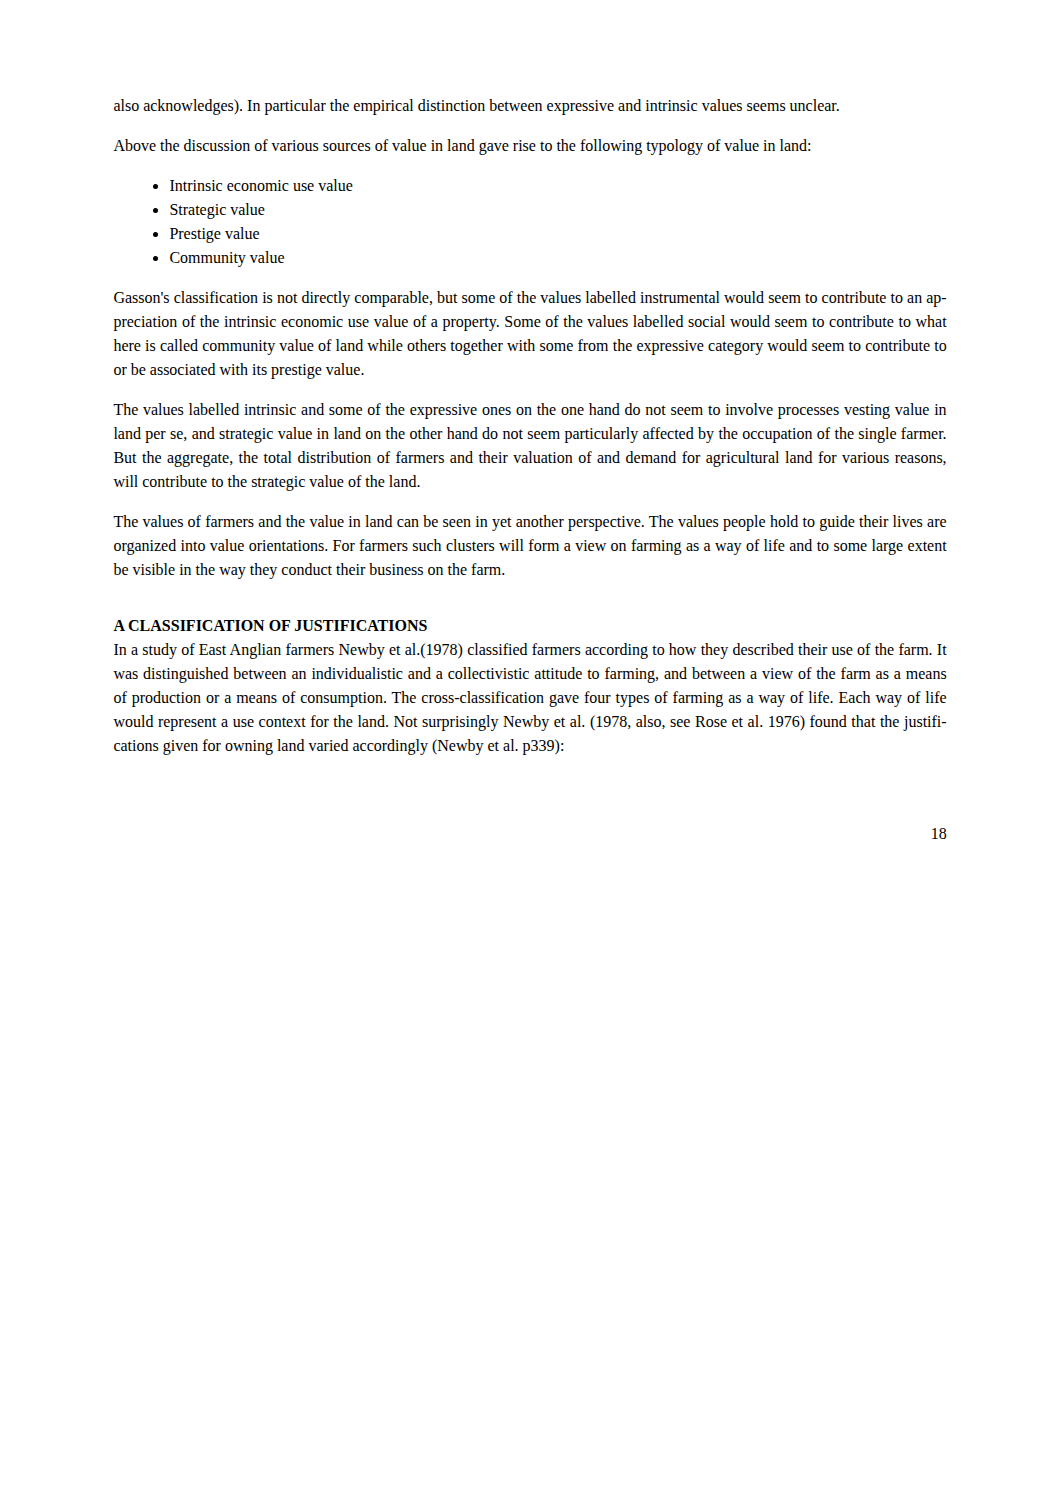also acknowledges). In particular the empirical distinction between expressive and intrinsic values seems unclear.
Above the discussion of various sources of value in land gave rise to the following typology of value in land:
Intrinsic economic use value
Strategic value
Prestige value
Community value
Gasson's classification is not directly comparable, but some of the values labelled instrumental would seem to contribute to an appreciation of the intrinsic economic use value of a property. Some of the values labelled social would seem to contribute to what here is called community value of land while others together with some from the expressive category would seem to contribute to or be associated with its prestige value.
The values labelled intrinsic and some of the expressive ones on the one hand do not seem to involve processes vesting value in land per se, and strategic value in land on the other hand do not seem particularly affected by the occupation of the single farmer. But the aggregate, the total distribution of farmers and their valuation of and demand for agricultural land for various reasons, will contribute to the strategic value of the land.
The values of farmers and the value in land can be seen in yet another perspective. The values people hold to guide their lives are organized into value orientations. For farmers such clusters will form a view on farming as a way of life and to some large extent be visible in the way they conduct their business on the farm.
A CLASSIFICATION OF JUSTIFICATIONS
In a study of East Anglian farmers Newby et al.(1978) classified farmers according to how they described their use of the farm. It was distinguished between an individualistic and a collectivistic attitude to farming, and between a view of the farm as a means of production or a means of consumption. The cross-classification gave four types of farming as a way of life. Each way of life would represent a use context for the land. Not surprisingly Newby et al. (1978, also, see Rose et al. 1976) found that the justifications given for owning land varied accordingly (Newby et al. p339):
18